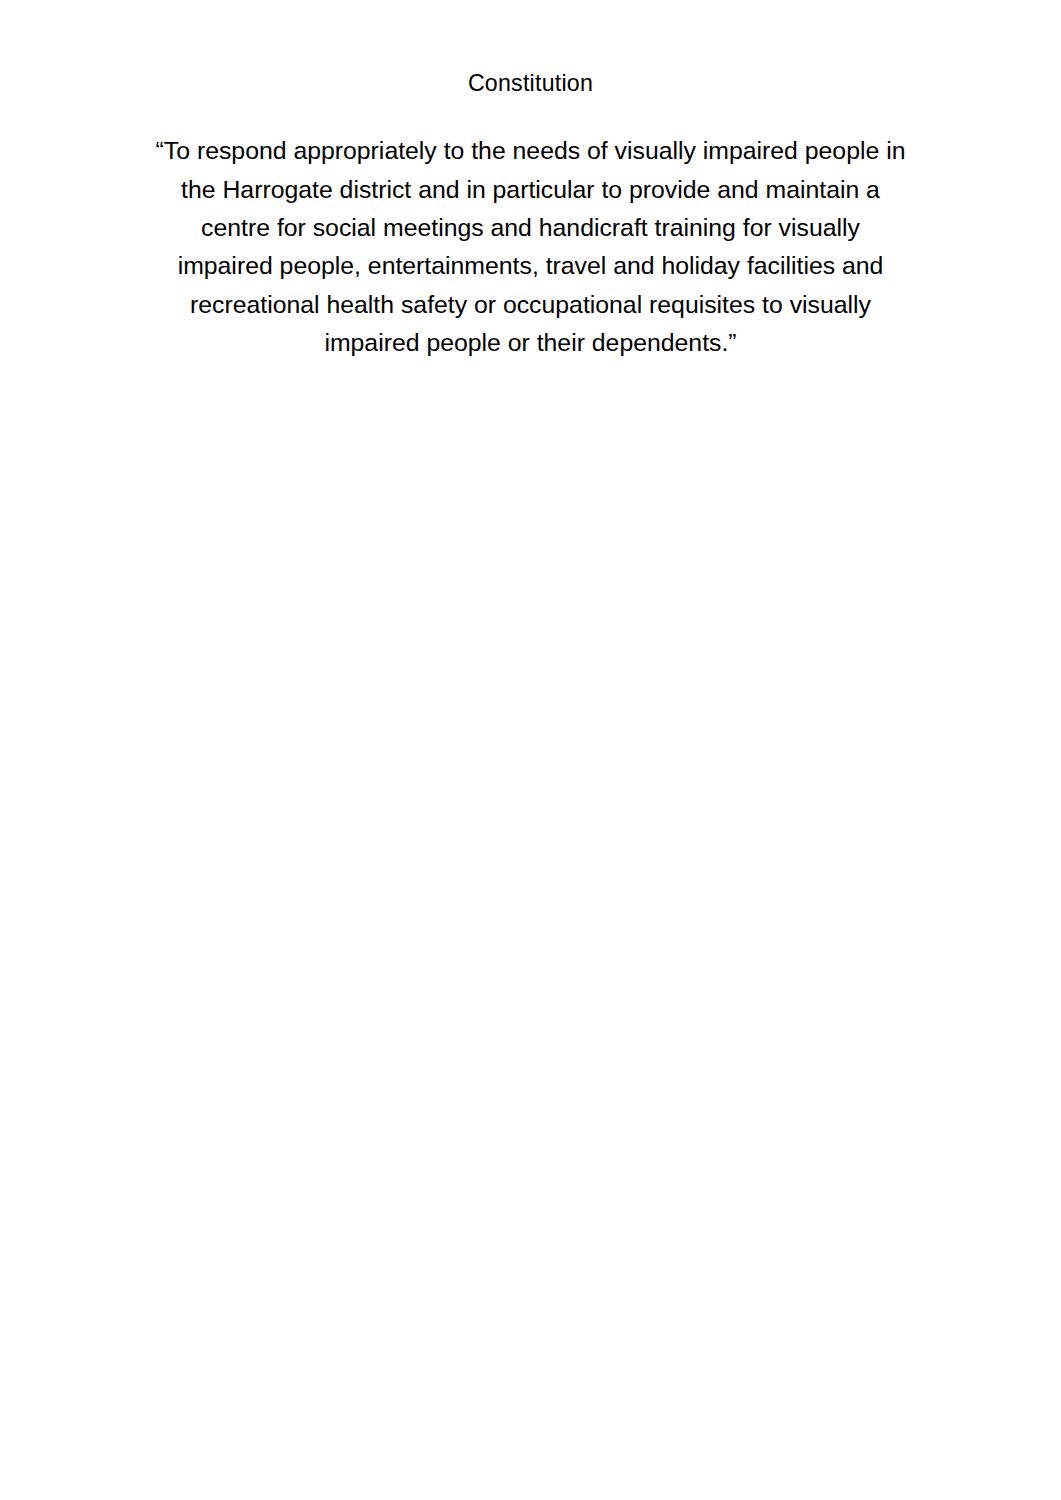Constitution
“To respond appropriately to the needs of visually impaired people in the Harrogate district and in particular to provide and maintain a centre for social meetings and handicraft training for visually impaired people, entertainments, travel and holiday facilities and recreational health safety or occupational requisites to visually impaired people or their dependents.”